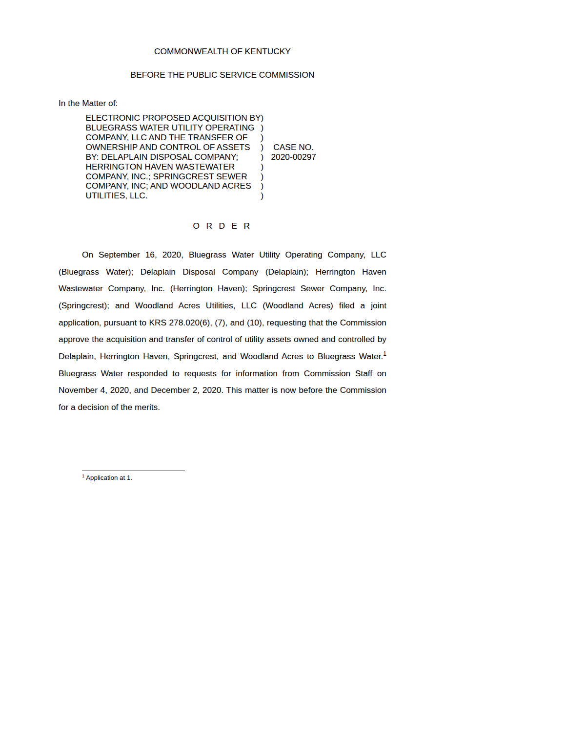COMMONWEALTH OF KENTUCKY
BEFORE THE PUBLIC SERVICE COMMISSION
In the Matter of:
| ELECTRONIC PROPOSED ACQUISITION BY | ) | |
| BLUEGRASS WATER UTILITY OPERATING | ) | |
| COMPANY, LLC AND THE TRANSFER OF | ) | |
| OWNERSHIP AND CONTROL OF ASSETS | ) | CASE NO. |
| BY: DELAPLAIN DISPOSAL COMPANY; | ) | 2020-00297 |
| HERRINGTON HAVEN WASTEWATER | ) | |
| COMPANY, INC.; SPRINGCREST SEWER | ) | |
| COMPANY, INC; AND WOODLAND ACRES | ) | |
| UTILITIES, LLC. | ) | |
O R D E R
On September 16, 2020, Bluegrass Water Utility Operating Company, LLC (Bluegrass Water); Delaplain Disposal Company (Delaplain); Herrington Haven Wastewater Company, Inc. (Herrington Haven); Springcrest Sewer Company, Inc. (Springcrest); and Woodland Acres Utilities, LLC (Woodland Acres) filed a joint application, pursuant to KRS 278.020(6), (7), and (10), requesting that the Commission approve the acquisition and transfer of control of utility assets owned and controlled by Delaplain, Herrington Haven, Springcrest, and Woodland Acres to Bluegrass Water.1 Bluegrass Water responded to requests for information from Commission Staff on November 4, 2020, and December 2, 2020. This matter is now before the Commission for a decision of the merits.
1 Application at 1.